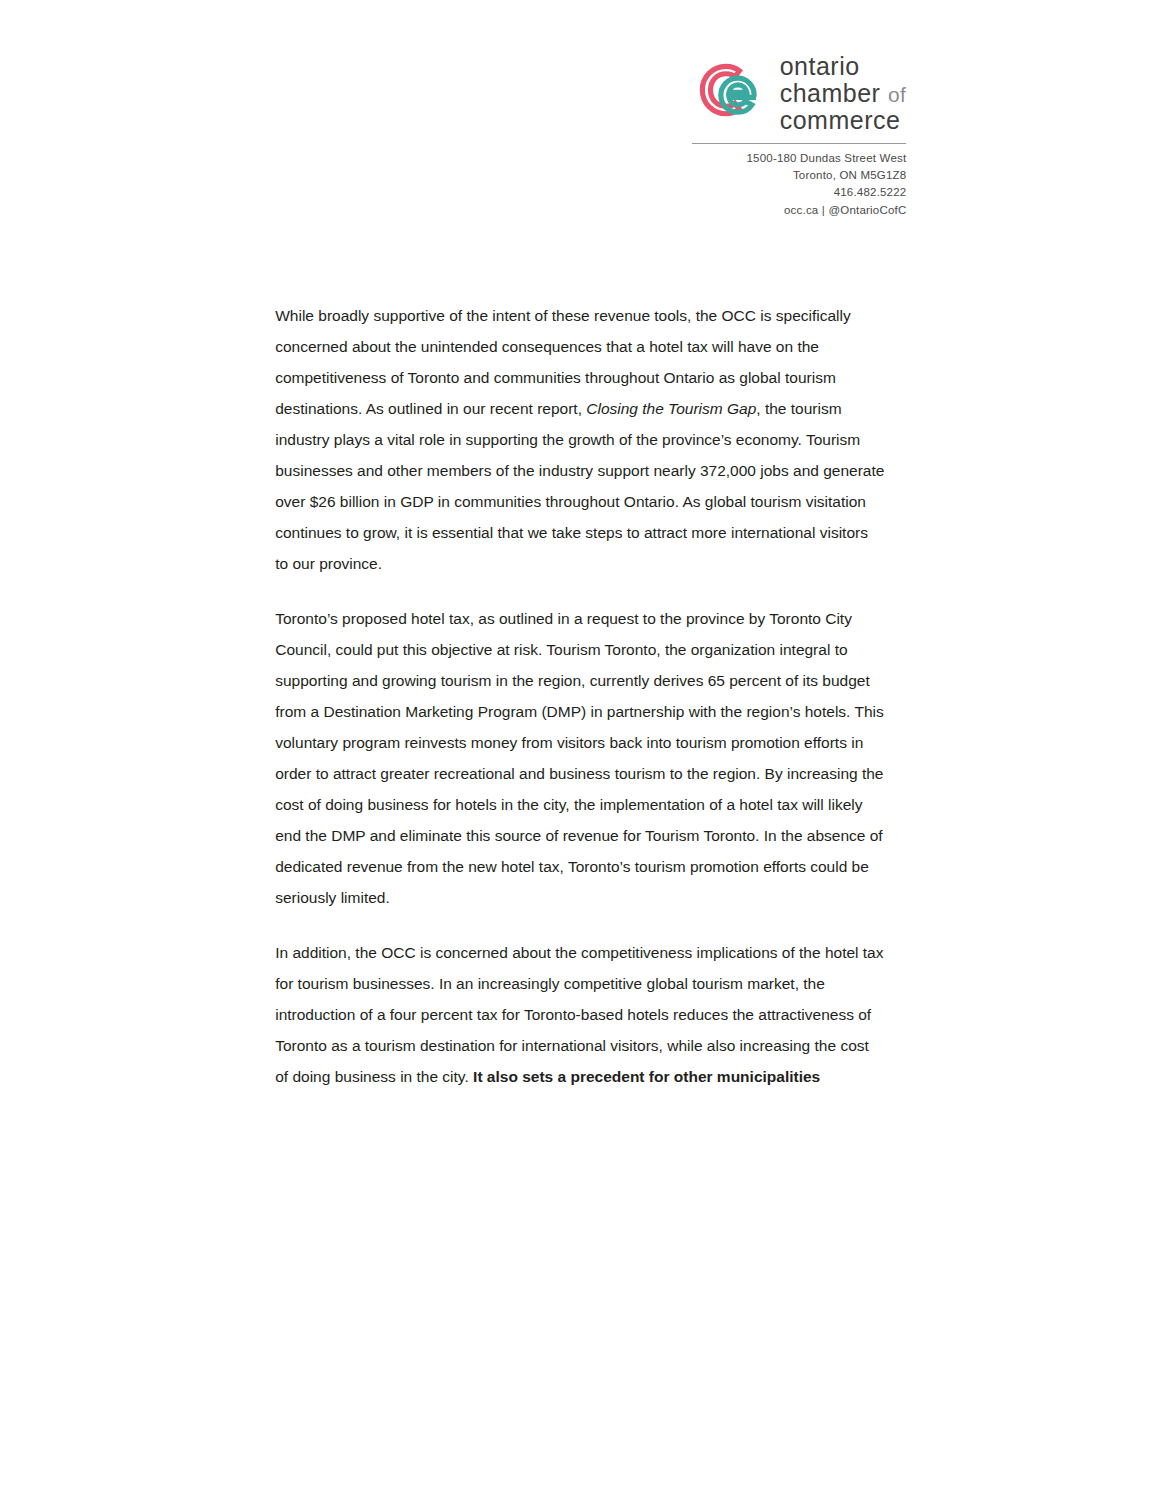ontario
chamber of
commerce
1500-180 Dundas Street West
Toronto, ON M5G1Z8
416.482.5222
occ.ca | @OntarioCofC
While broadly supportive of the intent of these revenue tools, the OCC is specifically concerned about the unintended consequences that a hotel tax will have on the competitiveness of Toronto and communities throughout Ontario as global tourism destinations. As outlined in our recent report, Closing the Tourism Gap, the tourism industry plays a vital role in supporting the growth of the province’s economy. Tourism businesses and other members of the industry support nearly 372,000 jobs and generate over $26 billion in GDP in communities throughout Ontario. As global tourism visitation continues to grow, it is essential that we take steps to attract more international visitors to our province.
Toronto’s proposed hotel tax, as outlined in a request to the province by Toronto City Council, could put this objective at risk. Tourism Toronto, the organization integral to supporting and growing tourism in the region, currently derives 65 percent of its budget from a Destination Marketing Program (DMP) in partnership with the region’s hotels. This voluntary program reinvests money from visitors back into tourism promotion efforts in order to attract greater recreational and business tourism to the region. By increasing the cost of doing business for hotels in the city, the implementation of a hotel tax will likely end the DMP and eliminate this source of revenue for Tourism Toronto. In the absence of dedicated revenue from the new hotel tax, Toronto’s tourism promotion efforts could be seriously limited.
In addition, the OCC is concerned about the competitiveness implications of the hotel tax for tourism businesses. In an increasingly competitive global tourism market, the introduction of a four percent tax for Toronto-based hotels reduces the attractiveness of Toronto as a tourism destination for international visitors, while also increasing the cost of doing business in the city. It also sets a precedent for other municipalities